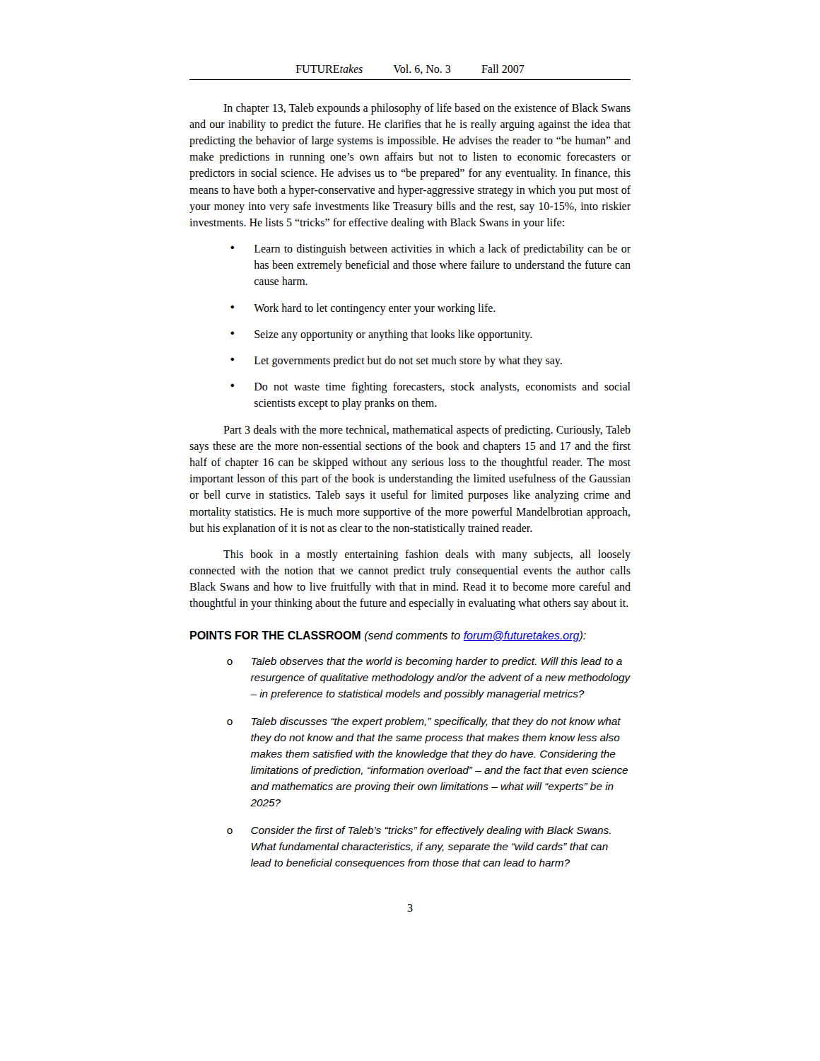FUTUREtakes Vol. 6, No. 3 Fall 2007
In chapter 13, Taleb expounds a philosophy of life based on the existence of Black Swans and our inability to predict the future. He clarifies that he is really arguing against the idea that predicting the behavior of large systems is impossible. He advises the reader to “be human” and make predictions in running one’s own affairs but not to listen to economic forecasters or predictors in social science. He advises us to “be prepared” for any eventuality. In finance, this means to have both a hyper-conservative and hyper-aggressive strategy in which you put most of your money into very safe investments like Treasury bills and the rest, say 10-15%, into riskier investments. He lists 5 “tricks” for effective dealing with Black Swans in your life:
Learn to distinguish between activities in which a lack of predictability can be or has been extremely beneficial and those where failure to understand the future can cause harm.
Work hard to let contingency enter your working life.
Seize any opportunity or anything that looks like opportunity.
Let governments predict but do not set much store by what they say.
Do not waste time fighting forecasters, stock analysts, economists and social scientists except to play pranks on them.
Part 3 deals with the more technical, mathematical aspects of predicting. Curiously, Taleb says these are the more non-essential sections of the book and chapters 15 and 17 and the first half of chapter 16 can be skipped without any serious loss to the thoughtful reader. The most important lesson of this part of the book is understanding the limited usefulness of the Gaussian or bell curve in statistics. Taleb says it useful for limited purposes like analyzing crime and mortality statistics. He is much more supportive of the more powerful Mandelbrotian approach, but his explanation of it is not as clear to the non-statistically trained reader.
This book in a mostly entertaining fashion deals with many subjects, all loosely connected with the notion that we cannot predict truly consequential events the author calls Black Swans and how to live fruitfully with that in mind. Read it to become more careful and thoughtful in your thinking about the future and especially in evaluating what others say about it.
POINTS FOR THE CLASSROOM (send comments to forum@futuretakes.org):
Taleb observes that the world is becoming harder to predict. Will this lead to a resurgence of qualitative methodology and/or the advent of a new methodology – in preference to statistical models and possibly managerial metrics?
Taleb discusses “the expert problem,” specifically, that they do not know what they do not know and that the same process that makes them know less also makes them satisfied with the knowledge that they do have. Considering the limitations of prediction, “information overload” – and the fact that even science and mathematics are proving their own limitations – what will “experts” be in 2025?
Consider the first of Taleb’s “tricks” for effectively dealing with Black Swans. What fundamental characteristics, if any, separate the “wild cards” that can lead to beneficial consequences from those that can lead to harm?
3